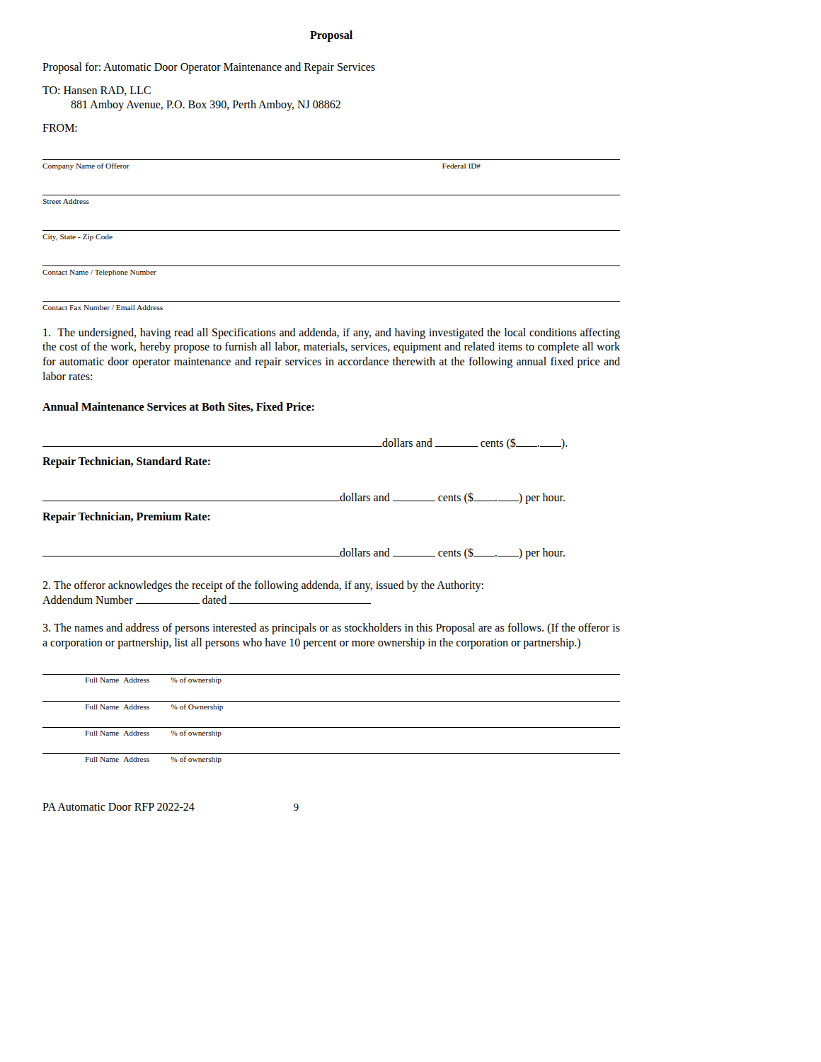Proposal
Proposal for: Automatic Door Operator Maintenance and Repair Services
TO: Hansen RAD, LLC
881 Amboy Avenue, P.O. Box 390, Perth Amboy, NJ 08862
FROM:
Company Name of Offeror Federal ID#
Street Address
City, State - Zip Code
Contact Name / Telephone Number
Contact Fax Number / Email Address
1. The undersigned, having read all Specifications and addenda, if any, and having investigated the local conditions affecting the cost of the work, hereby propose to furnish all labor, materials, services, equipment and related items to complete all work for automatic door operator maintenance and repair services in accordance therewith at the following annual fixed price and labor rates:
Annual Maintenance Services at Both Sites, Fixed Price:
dollars and cents ($ . ).
Repair Technician, Standard Rate:
dollars and cents ($ . ) per hour.
Repair Technician, Premium Rate:
dollars and cents ($ . ) per hour.
2. The offeror acknowledges the receipt of the following addenda, if any, issued by the Authority:
Addendum Number dated
3. The names and address of persons interested as principals or as stockholders in this Proposal are as follows. (If the offeror is a corporation or partnership, list all persons who have 10 percent or more ownership in the corporation or partnership.)
Full NameAddress% of ownership
Full NameAddress% of Ownership
Full NameAddress% of ownership
Full NameAddress% of ownership
PA Automatic Door RFP 2022-24 9